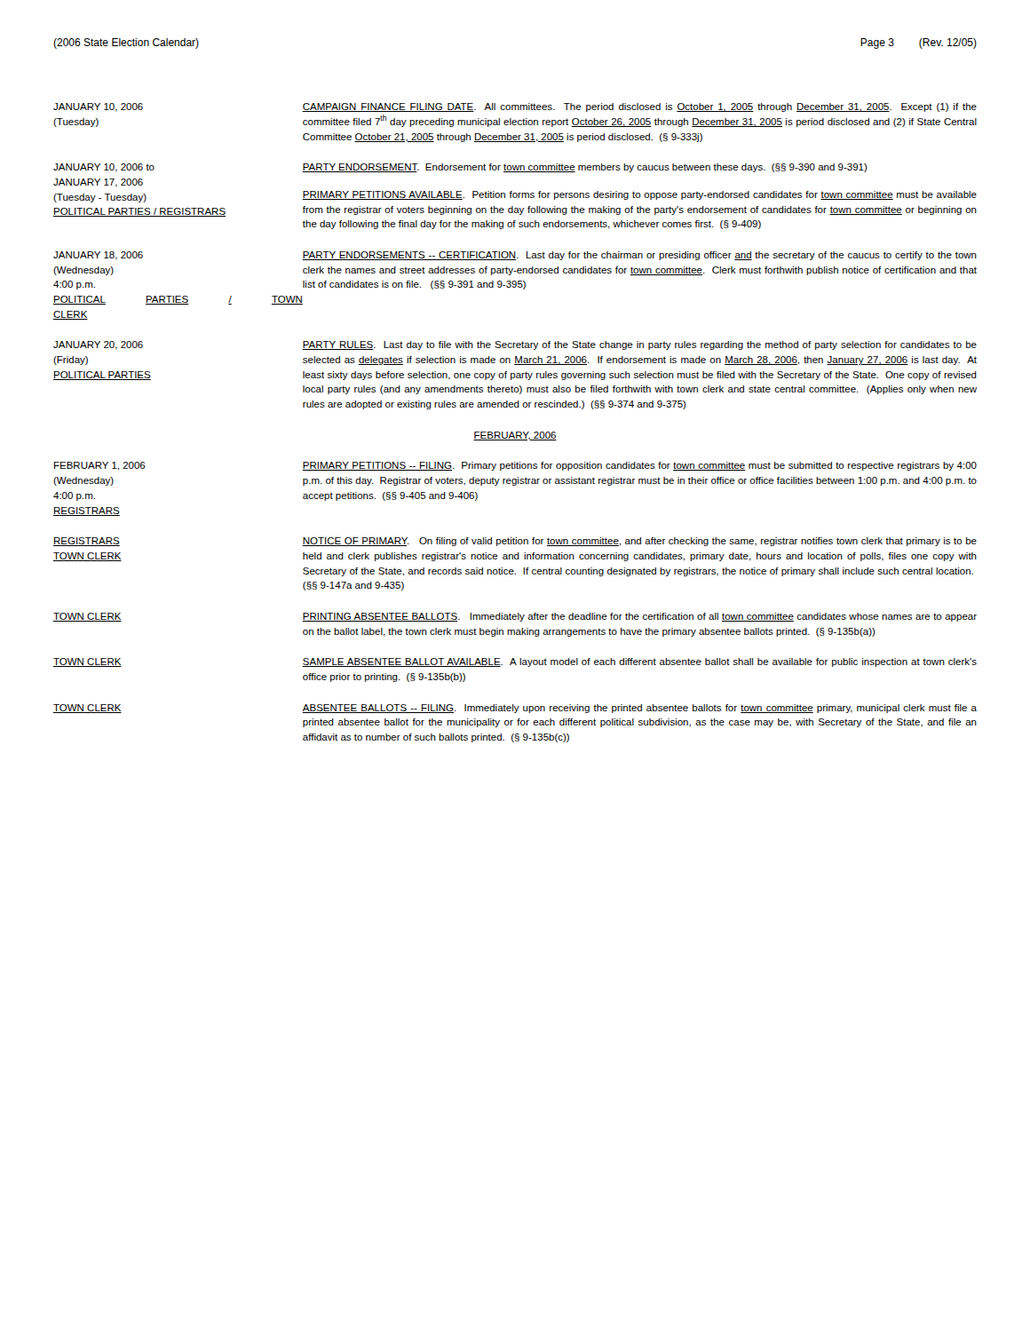(2006 State Election Calendar)
Page 3(Rev. 12/05)
| JANUARY 10, 2006 (Tuesday) | CAMPAIGN FINANCE FILING DATE . All committees. The period disclosed is October 1, 2005 through December 31, 2005 . Except (1) if the committee filed 7 th day preceding municipal election report October 26, 2005 through December 31, 2005 is period disclosed and (2) if State Central Committee October 21, 2005 through December 31, 2005 is period disclosed. (§ 9-333j) |
| JANUARY 10, 2006 to JANUARY 17, 2006 (Tuesday - Tuesday) POLITICAL PARTIES / REGISTRARS | PARTY ENDORSEMENT . Endorsement for town committee members by caucus between these days. (§§ 9-390 and 9-391) PRIMARY PETITIONS AVAILABLE . Petition forms for persons desiring to oppose party-endorsed candidates for town committee must be available from the registrar of voters beginning on the day following the making of the party's endorsement of candidates for town committee or beginning on the day following the final day for the making of such endorsements, whichever comes first. (§ 9-409) |
| JANUARY 18, 2006 (Wednesday) 4:00 p.m. POLITICAL PARTIES / TOWN CLERK | PARTY ENDORSEMENTS -- CERTIFICATION . Last day for the chairman or presiding officer and the secretary of the caucus to certify to the town clerk the names and street addresses of party-endorsed candidates for town committee . Clerk must forthwith publish notice of certification and that list of candidates is on file. (§§ 9-391 and 9-395) |
| JANUARY 20, 2006 (Friday) POLITICAL PARTIES | PARTY RULES . Last day to file with the Secretary of the State change in party rules regarding the method of party selection for candidates to be selected as delegates if selection is made on March 21, 2006 . If endorsement is made on March 28, 2006 , then January 27, 2006 is last day. At least sixty days before selection, one copy of party rules governing such selection must be filed with the Secretary of the State. One copy of revised local party rules (and any amendments thereto) must also be filed forthwith with town clerk and state central committee. (Applies only when new rules are adopted or existing rules are amended or rescinded.) (§§ 9-374 and 9-375) |
| FEBRUARY, 2006 |
| FEBRUARY 1, 2006 (Wednesday) 4:00 p.m. REGISTRARS | PRIMARY PETITIONS -- FILING . Primary petitions for opposition candidates for town committee must be submitted to respective registrars by 4:00 p.m. of this day. Registrar of voters, deputy registrar or assistant registrar must be in their office or office facilities between 1:00 p.m. and 4:00 p.m. to accept petitions. (§§ 9-405 and 9-406) |
| REGISTRARS TOWN CLERK | NOTICE OF PRIMARY . On filing of valid petition for town committee , and after checking the same, registrar notifies town clerk that primary is to be held and clerk publishes registrar's notice and information concerning candidates, primary date, hours and location of polls, files one copy with Secretary of the State, and records said notice. If central counting designated by registrars, the notice of primary shall include such central location. (§§ 9-147a and 9-435) |
| TOWN CLERK | PRINTING ABSENTEE BALLOTS . Immediately after the deadline for the certification of all town committee candidates whose names are to appear on the ballot label, the town clerk must begin making arrangements to have the primary absentee ballots printed. (§ 9-135b(a)) |
| TOWN CLERK | SAMPLE ABSENTEE BALLOT AVAILABLE . A layout model of each different absentee ballot shall be available for public inspection at town clerk's office prior to printing. (§ 9-135b(b)) |
| TOWN CLERK | ABSENTEE BALLOTS -- FILING . Immediately upon receiving the printed absentee ballots for town committee primary, municipal clerk must file a printed absentee ballot for the municipality or for each different political subdivision, as the case may be, with Secretary of the State, and file an affidavit as to number of such ballots printed. (§ 9-135b(c)) |